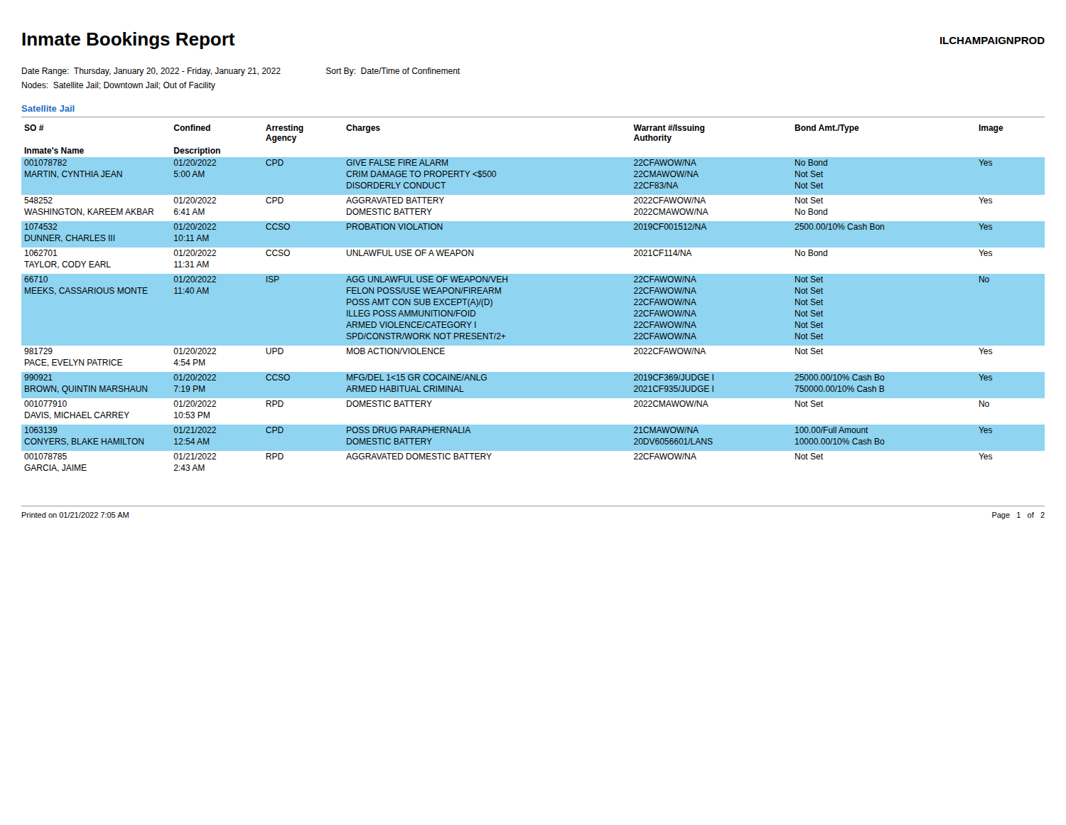ILCHAMPAIGNPROD
Inmate Bookings Report
Date Range: Thursday, January 20, 2022 - Friday, January 21, 2022 Sort By: Date/Time of Confinement
Nodes: Satellite Jail; Downtown Jail; Out of Facility
Satellite Jail
| SO # | Confined | Arresting Agency | Charges | Warrant #/Issuing Authority | Bond Amt./Type | Image |
| --- | --- | --- | --- | --- | --- | --- |
| Inmate's Name | Description | | | | | |
| 001078782 | 01/20/2022 | CPD | GIVE FALSE FIRE ALARM | 22CFAWOW/NA | No Bond | Yes |
| MARTIN, CYNTHIA JEAN | 5:00 AM | | CRIM DAMAGE TO PROPERTY <$500 | 22CMAWOW/NA | Not Set | |
| | | | DISORDERLY CONDUCT | 22CF83/NA | Not Set | |
| 548252 | 01/20/2022 | CPD | AGGRAVATED BATTERY | 2022CFAWOW/NA | Not Set | Yes |
| WASHINGTON, KAREEM AKBAR | 6:41 AM | | DOMESTIC BATTERY | 2022CMAWOW/NA | No Bond | |
| 1074532 | 01/20/2022 | CCSO | PROBATION VIOLATION | 2019CF001512/NA | 2500.00/10% Cash Bon | Yes |
| DUNNER, CHARLES III | 10:11 AM | | | | | |
| 1062701 | 01/20/2022 | CCSO | UNLAWFUL USE OF A WEAPON | 2021CF114/NA | No Bond | Yes |
| TAYLOR, CODY EARL | 11:31 AM | | | | | |
| 66710 | 01/20/2022 | ISP | AGG UNLAWFUL USE OF WEAPON/VEH | 22CFAWOW/NA | Not Set | No |
| MEEKS, CASSARIOUS MONTE | 11:40 AM | | FELON POSS/USE WEAPON/FIREARM | 22CFAWOW/NA | Not Set | |
| | | | POSS AMT CON SUB EXCEPT(A)/(D) | 22CFAWOW/NA | Not Set | |
| | | | ILLEG POSS AMMUNITION/FOID | 22CFAWOW/NA | Not Set | |
| | | | ARMED VIOLENCE/CATEGORY I | 22CFAWOW/NA | Not Set | |
| | | | SPD/CONSTR/WORK NOT PRESENT/2+ | 22CFAWOW/NA | Not Set | |
| 981729 | 01/20/2022 | UPD | MOB ACTION/VIOLENCE | 2022CFAWOW/NA | Not Set | Yes |
| PACE, EVELYN PATRICE | 4:54 PM | | | | | |
| 990921 | 01/20/2022 | CCSO | MFG/DEL 1<15 GR COCAINE/ANLG | 2019CF369/JUDGE I | 25000.00/10% Cash Bo | Yes |
| BROWN, QUINTIN MARSHAUN | 7:19 PM | | ARMED HABITUAL CRIMINAL | 2021CF935/JUDGE I | 750000.00/10% Cash B | |
| 001077910 | 01/20/2022 | RPD | DOMESTIC BATTERY | 2022CMAWOW/NA | Not Set | No |
| DAVIS, MICHAEL CARREY | 10:53 PM | | | | | |
| 1063139 | 01/21/2022 | CPD | POSS DRUG PARAPHERNALIA | 21CMAWOW/NA | 100.00/Full Amount | Yes |
| CONYERS, BLAKE HAMILTON | 12:54 AM | | DOMESTIC BATTERY | 20DV6056601/LANS | 10000.00/10% Cash Bo | |
| 001078785 | 01/21/2022 | RPD | AGGRAVATED DOMESTIC BATTERY | 22CFAWOW/NA | Not Set | Yes |
| GARCIA, JAIME | 2:43 AM | | | | | |
Printed on 01/21/2022 7:05 AM
Page 1 of 2